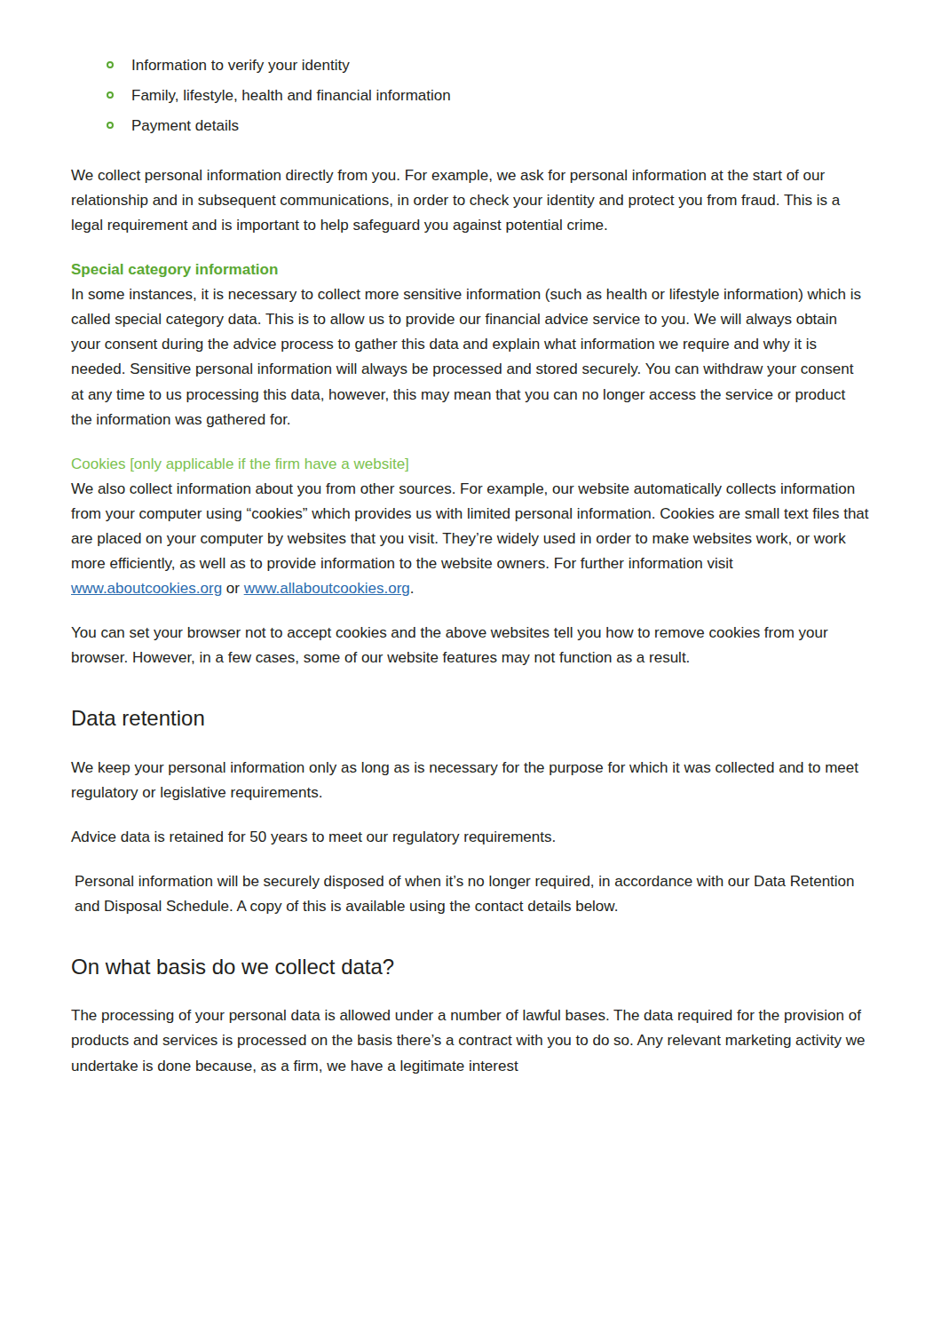Information to verify your identity
Family, lifestyle, health and financial information
Payment details
We collect personal information directly from you. For example, we ask for personal information at the start of our relationship and in subsequent communications, in order to check your identity and protect you from fraud. This is a legal requirement and is important to help safeguard you against potential crime.
Special category information
In some instances, it is necessary to collect more sensitive information (such as health or lifestyle information) which is called special category data. This is to allow us to provide our financial advice service to you. We will always obtain your consent during the advice process to gather this data and explain what information we require and why it is needed. Sensitive personal information will always be processed and stored securely. You can withdraw your consent at any time to us processing this data, however, this may mean that you can no longer access the service or product the information was gathered for.
Cookies [only applicable if the firm have a website]
We also collect information about you from other sources. For example, our website automatically collects information from your computer using “cookies” which provides us with limited personal information. Cookies are small text files that are placed on your computer by websites that you visit. They’re widely used in order to make websites work, or work more efficiently, as well as to provide information to the website owners. For further information visit www.aboutcookies.org or www.allaboutcookies.org.
You can set your browser not to accept cookies and the above websites tell you how to remove cookies from your browser. However, in a few cases, some of our website features may not function as a result.
Data retention
We keep your personal information only as long as is necessary for the purpose for which it was collected and to meet regulatory or legislative requirements.
Advice data is retained for 50 years to meet our regulatory requirements.
Personal information will be securely disposed of when it’s no longer required, in accordance with our Data Retention and Disposal Schedule. A copy of this is available using the contact details below.
On what basis do we collect data?
The processing of your personal data is allowed under a number of lawful bases. The data required for the provision of products and services is processed on the basis there’s a contract with you to do so. Any relevant marketing activity we undertake is done because, as a firm, we have a legitimate interest